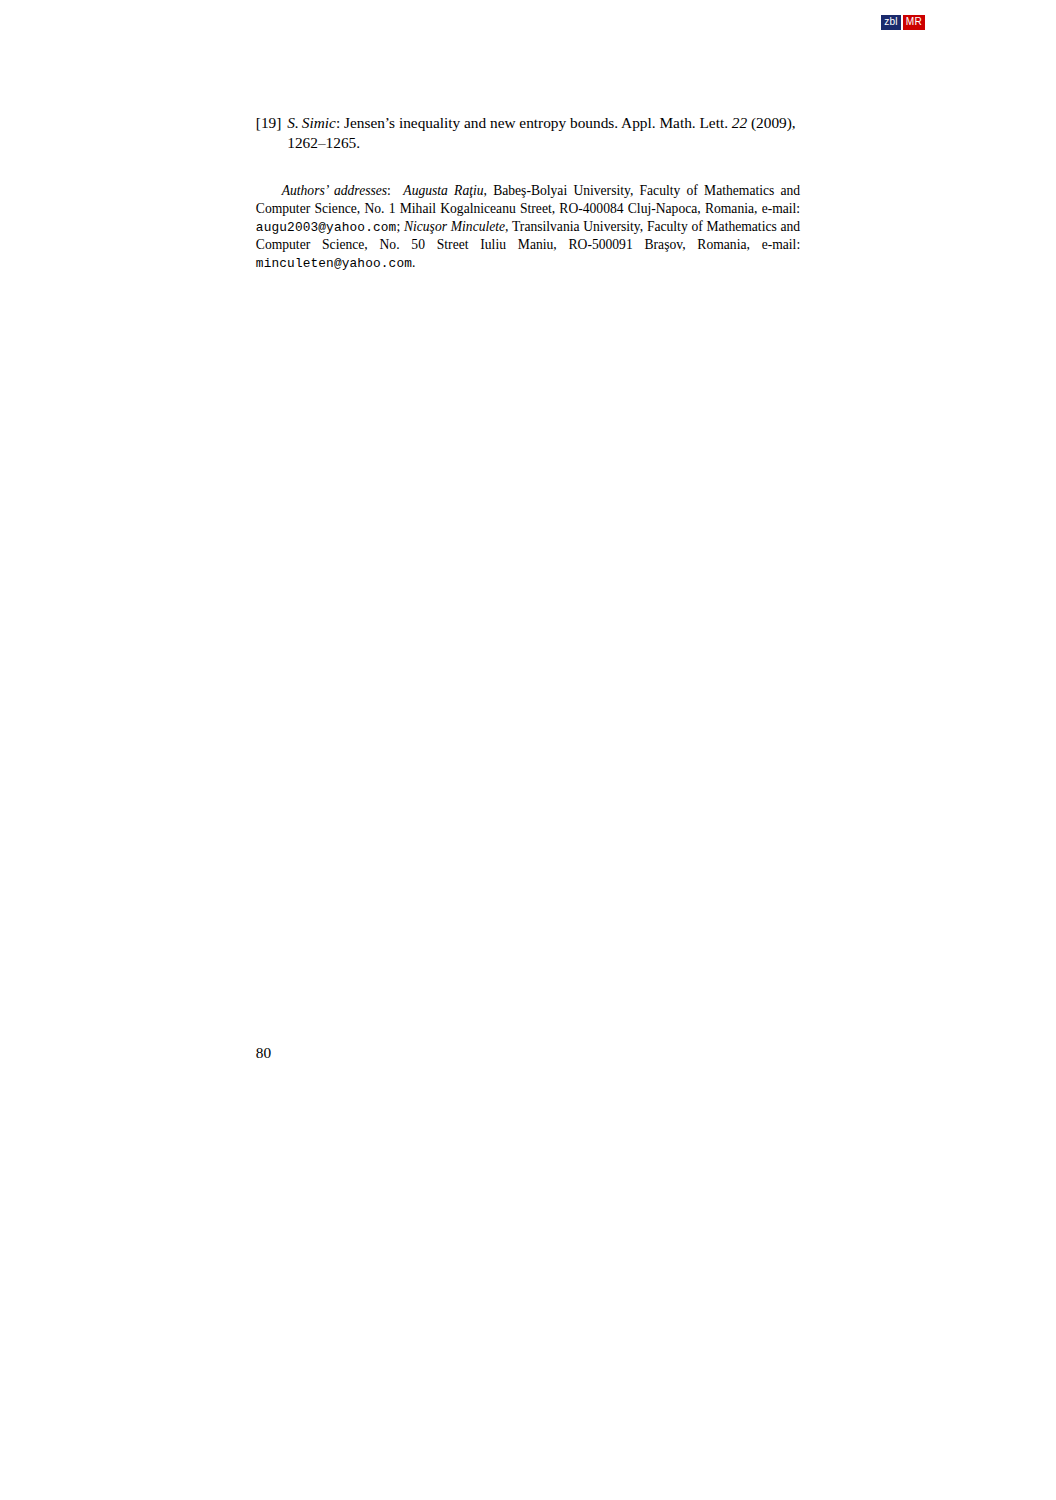[19] S. Simic: Jensen’s inequality and new entropy bounds. Appl. Math. Lett. 22 (2009), 1262–1265.
zbl MR
Authors’ addresses: Augusta Raţiu, Babeş-Bolyai University, Faculty of Mathematics and Computer Science, No. 1 Mihail Kogalniceanu Street, RO-400084 Cluj-Napoca, Romania, e-mail: augu2003@yahoo.com; Nicuşor Minculete, Transilvania University, Faculty of Mathematics and Computer Science, No. 50 Street Iuliu Maniu, RO-500091 Braşov, Romania, e-mail: minculeten@yahoo.com.
80